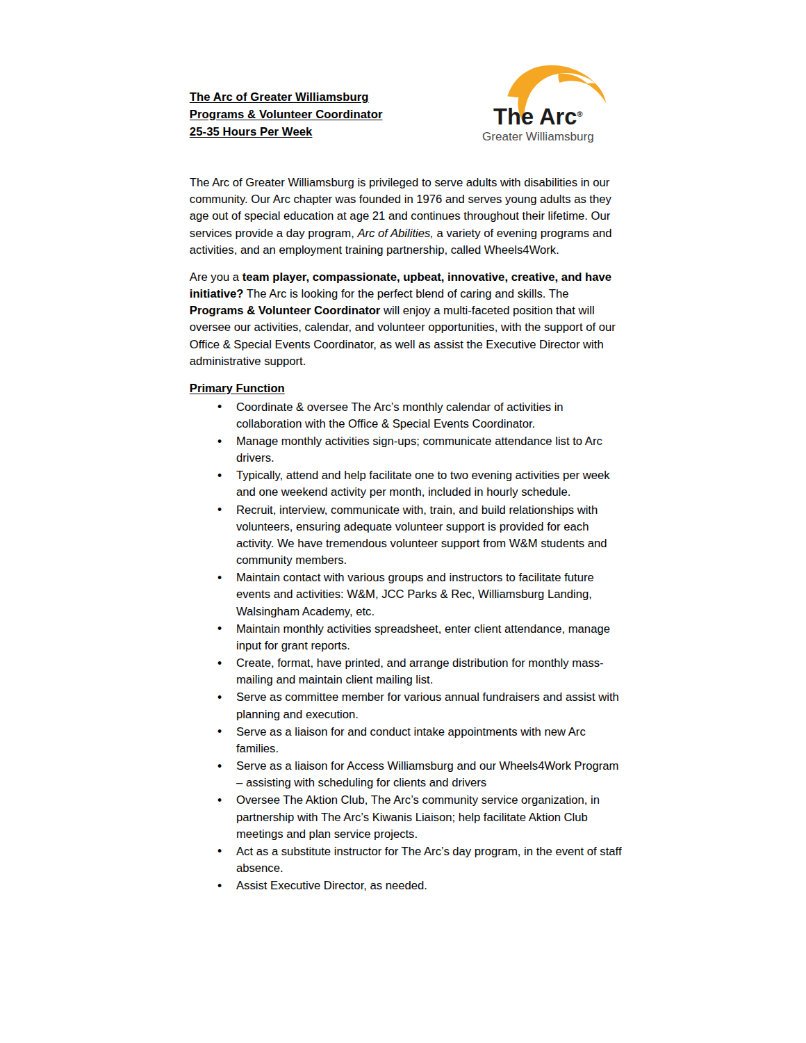The Arc of Greater Williamsburg Programs & Volunteer Coordinator 25-35 Hours Per Week
The Arc® Greater Williamsburg
The Arc of Greater Williamsburg is privileged to serve adults with disabilities in our community. Our Arc chapter was founded in 1976 and serves young adults as they age out of special education at age 21 and continues throughout their lifetime. Our services provide a day program, Arc of Abilities, a variety of evening programs and activities, and an employment training partnership, called Wheels4Work.
Are you a team player, compassionate, upbeat, innovative, creative, and have initiative? The Arc is looking for the perfect blend of caring and skills. The Programs & Volunteer Coordinator will enjoy a multi-faceted position that will oversee our activities, calendar, and volunteer opportunities, with the support of our Office & Special Events Coordinator, as well as assist the Executive Director with administrative support.
Primary Function
Coordinate & oversee The Arc’s monthly calendar of activities in collaboration with the Office & Special Events Coordinator.
Manage monthly activities sign-ups; communicate attendance list to Arc drivers.
Typically, attend and help facilitate one to two evening activities per week and one weekend activity per month, included in hourly schedule.
Recruit, interview, communicate with, train, and build relationships with volunteers, ensuring adequate volunteer support is provided for each activity. We have tremendous volunteer support from W&M students and community members.
Maintain contact with various groups and instructors to facilitate future events and activities: W&M, JCC Parks & Rec, Williamsburg Landing, Walsingham Academy, etc.
Maintain monthly activities spreadsheet, enter client attendance, manage input for grant reports.
Create, format, have printed, and arrange distribution for monthly mass-mailing and maintain client mailing list.
Serve as committee member for various annual fundraisers and assist with planning and execution.
Serve as a liaison for and conduct intake appointments with new Arc families.
Serve as a liaison for Access Williamsburg and our Wheels4Work Program – assisting with scheduling for clients and drivers
Oversee The Aktion Club, The Arc’s community service organization, in partnership with The Arc’s Kiwanis Liaison; help facilitate Aktion Club meetings and plan service projects.
Act as a substitute instructor for The Arc’s day program, in the event of staff absence.
Assist Executive Director, as needed.